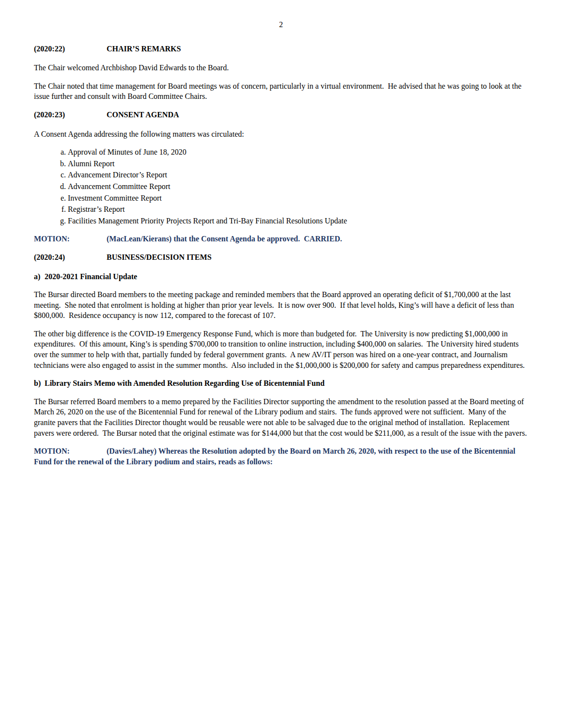2
(2020:22) CHAIR’S REMARKS
The Chair welcomed Archbishop David Edwards to the Board.
The Chair noted that time management for Board meetings was of concern, particularly in a virtual environment. He advised that he was going to look at the issue further and consult with Board Committee Chairs.
(2020:23) CONSENT AGENDA
A Consent Agenda addressing the following matters was circulated:
Approval of Minutes of June 18, 2020
Alumni Report
Advancement Director’s Report
Advancement Committee Report
Investment Committee Report
Registrar’s Report
Facilities Management Priority Projects Report and Tri-Bay Financial Resolutions Update
MOTION:(MacLean/Kierans) that the Consent Agenda be approved. CARRIED.
(2020:24) BUSINESS/DECISION ITEMS
a) 2020-2021 Financial Update
The Bursar directed Board members to the meeting package and reminded members that the Board approved an operating deficit of $1,700,000 at the last meeting. She noted that enrolment is holding at higher than prior year levels. It is now over 900. If that level holds, King’s will have a deficit of less than $800,000. Residence occupancy is now 112, compared to the forecast of 107.
The other big difference is the COVID-19 Emergency Response Fund, which is more than budgeted for. The University is now predicting $1,000,000 in expenditures. Of this amount, King’s is spending $700,000 to transition to online instruction, including $400,000 on salaries. The University hired students over the summer to help with that, partially funded by federal government grants. A new AV/IT person was hired on a one-year contract, and Journalism technicians were also engaged to assist in the summer months. Also included in the $1,000,000 is $200,000 for safety and campus preparedness expenditures.
b) Library Stairs Memo with Amended Resolution Regarding Use of Bicentennial Fund
The Bursar referred Board members to a memo prepared by the Facilities Director supporting the amendment to the resolution passed at the Board meeting of March 26, 2020 on the use of the Bicentennial Fund for renewal of the Library podium and stairs. The funds approved were not sufficient. Many of the granite pavers that the Facilities Director thought would be reusable were not able to be salvaged due to the original method of installation. Replacement pavers were ordered. The Bursar noted that the original estimate was for $144,000 but that the cost would be $211,000, as a result of the issue with the pavers.
MOTION:(Davies/Lahey) Whereas the Resolution adopted by the Board on March 26, 2020, with respect to the use of the Bicentennial Fund for the renewal of the Library podium and stairs, reads as follows: